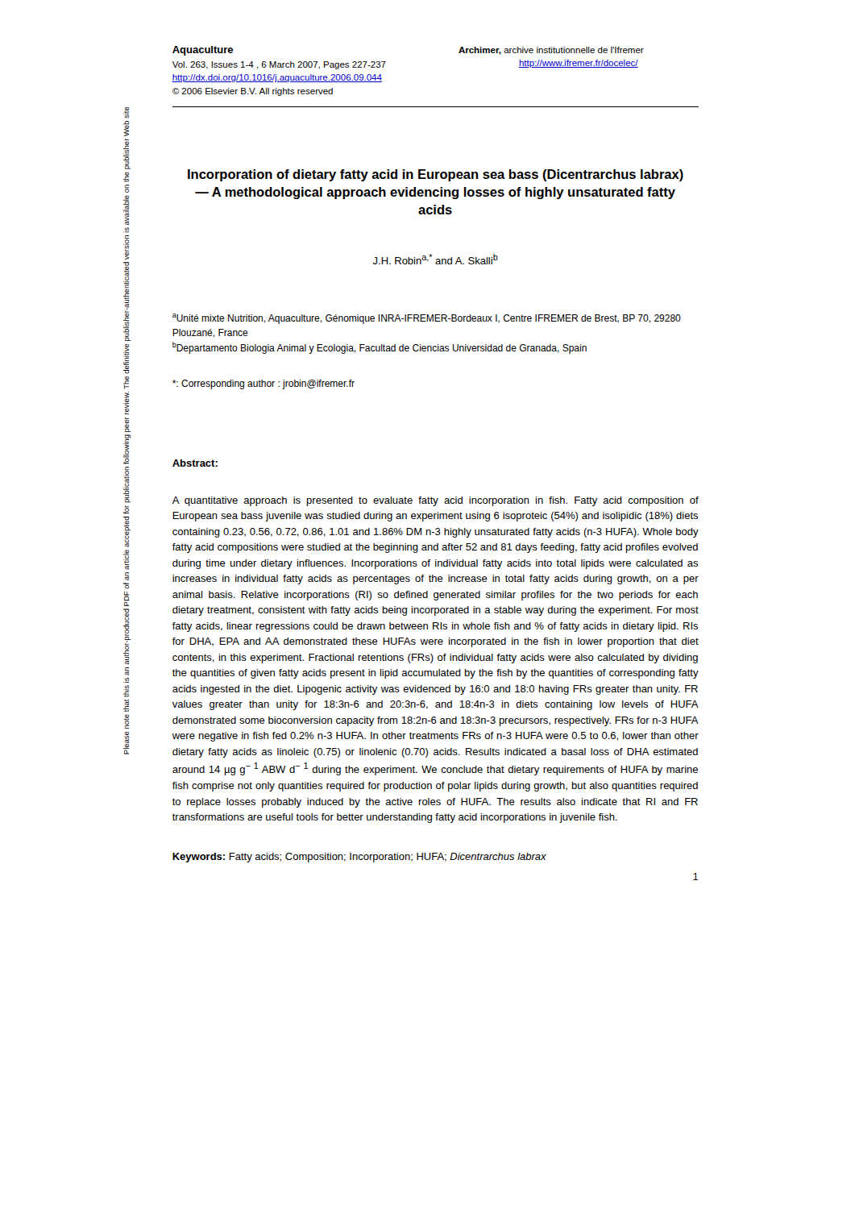Please note that this is an author-produced PDF of an article accepted for publication following peer review. The definitive publisher-authenticated version is available on the publisher Web site
Aquaculture
Vol. 263, Issues 1-4 , 6 March 2007, Pages 227-237
http://dx.doi.org/10.1016/j.aquaculture.2006.09.044
© 2006 Elsevier B.V. All rights reserved
Archimer, archive institutionnelle de l'Ifremer
http://www.ifremer.fr/docelec/
Incorporation of dietary fatty acid in European sea bass (Dicentrarchus labrax) — A methodological approach evidencing losses of highly unsaturated fatty acids
J.H. Robina,* and A. Skallib
aUnité mixte Nutrition, Aquaculture, Génomique INRA-IFREMER-Bordeaux I, Centre IFREMER de Brest, BP 70, 29280 Plouzané, France
bDepartamento Biologia Animal y Ecologia, Facultad de Ciencias Universidad de Granada, Spain
*: Corresponding author : jrobin@ifremer.fr
Abstract:
A quantitative approach is presented to evaluate fatty acid incorporation in fish. Fatty acid composition of European sea bass juvenile was studied during an experiment using 6 isoproteic (54%) and isolipidic (18%) diets containing 0.23, 0.56, 0.72, 0.86, 1.01 and 1.86% DM n-3 highly unsaturated fatty acids (n-3 HUFA). Whole body fatty acid compositions were studied at the beginning and after 52 and 81 days feeding, fatty acid profiles evolved during time under dietary influences. Incorporations of individual fatty acids into total lipids were calculated as increases in individual fatty acids as percentages of the increase in total fatty acids during growth, on a per animal basis. Relative incorporations (RI) so defined generated similar profiles for the two periods for each dietary treatment, consistent with fatty acids being incorporated in a stable way during the experiment. For most fatty acids, linear regressions could be drawn between RIs in whole fish and % of fatty acids in dietary lipid. RIs for DHA, EPA and AA demonstrated these HUFAs were incorporated in the fish in lower proportion that diet contents, in this experiment. Fractional retentions (FRs) of individual fatty acids were also calculated by dividing the quantities of given fatty acids present in lipid accumulated by the fish by the quantities of corresponding fatty acids ingested in the diet. Lipogenic activity was evidenced by 16:0 and 18:0 having FRs greater than unity. FR values greater than unity for 18:3n-6 and 20:3n-6, and 18:4n-3 in diets containing low levels of HUFA demonstrated some bioconversion capacity from 18:2n-6 and 18:3n-3 precursors, respectively. FRs for n-3 HUFA were negative in fish fed 0.2% n-3 HUFA. In other treatments FRs of n-3 HUFA were 0.5 to 0.6, lower than other dietary fatty acids as linoleic (0.75) or linolenic (0.70) acids. Results indicated a basal loss of DHA estimated around 14 µg g− 1 ABW d− 1 during the experiment. We conclude that dietary requirements of HUFA by marine fish comprise not only quantities required for production of polar lipids during growth, but also quantities required to replace losses probably induced by the active roles of HUFA. The results also indicate that RI and FR transformations are useful tools for better understanding fatty acid incorporations in juvenile fish.
Keywords: Fatty acids; Composition; Incorporation; HUFA; Dicentrarchus labrax
1